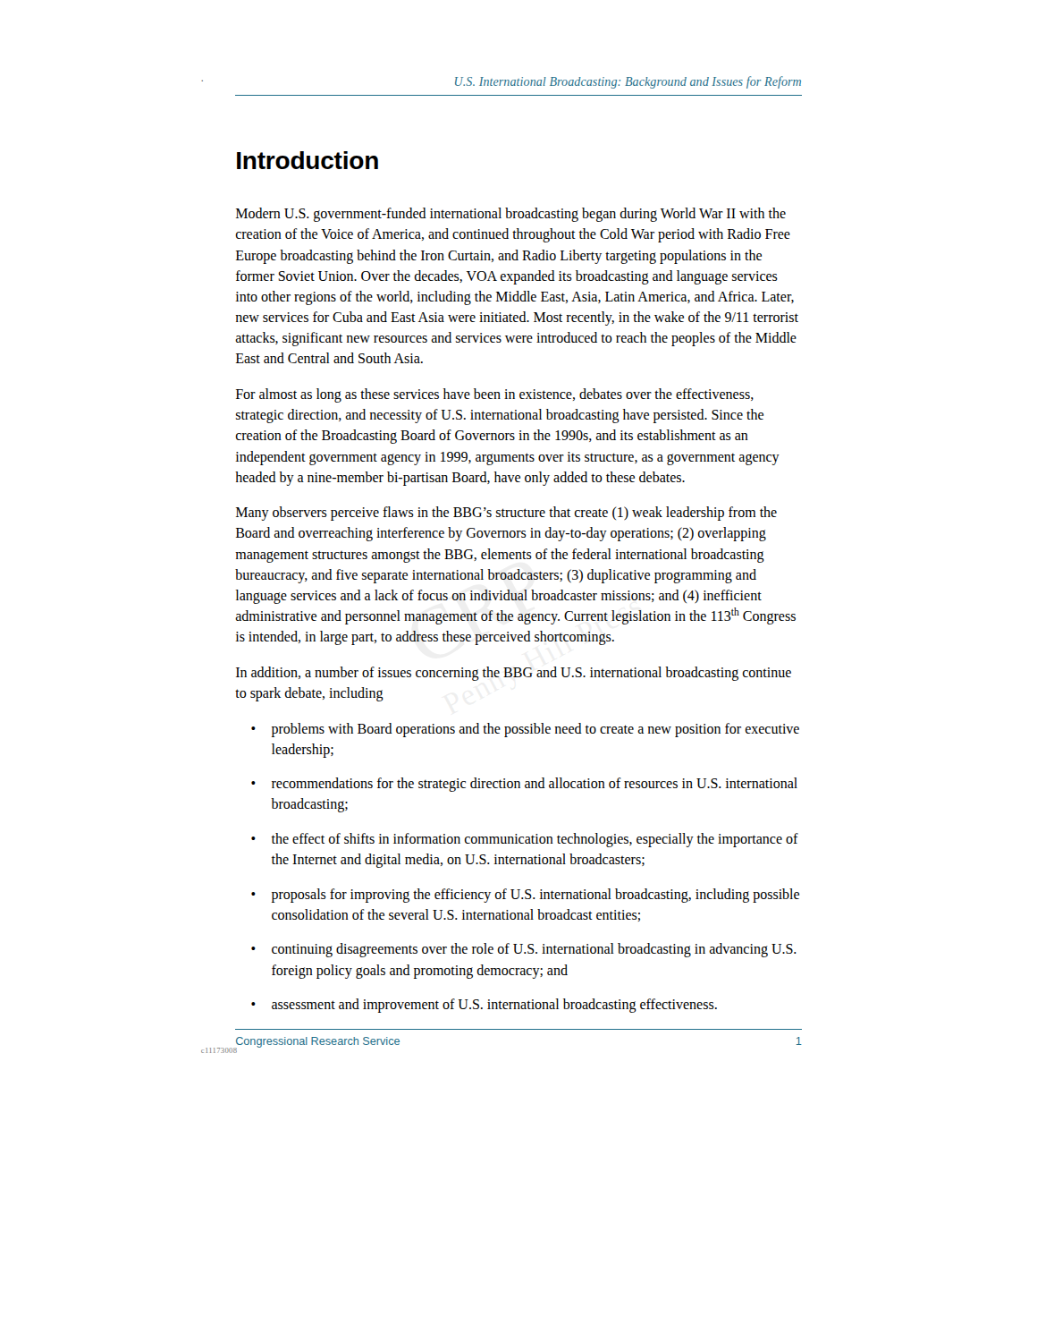.
U.S. International Broadcasting: Background and Issues for Reform
CRPPenny Hill Press
Introduction
Modern U.S. government-funded international broadcasting began during World War II with the creation of the Voice of America, and continued throughout the Cold War period with Radio Free Europe broadcasting behind the Iron Curtain, and Radio Liberty targeting populations in the former Soviet Union. Over the decades, VOA expanded its broadcasting and language services into other regions of the world, including the Middle East, Asia, Latin America, and Africa. Later, new services for Cuba and East Asia were initiated. Most recently, in the wake of the 9/11 terrorist attacks, significant new resources and services were introduced to reach the peoples of the Middle East and Central and South Asia.
For almost as long as these services have been in existence, debates over the effectiveness, strategic direction, and necessity of U.S. international broadcasting have persisted. Since the creation of the Broadcasting Board of Governors in the 1990s, and its establishment as an independent government agency in 1999, arguments over its structure, as a government agency headed by a nine-member bi-partisan Board, have only added to these debates.
Many observers perceive flaws in the BBG’s structure that create (1) weak leadership from the Board and overreaching interference by Governors in day-to-day operations; (2) overlapping management structures amongst the BBG, elements of the federal international broadcasting bureaucracy, and five separate international broadcasters; (3) duplicative programming and language services and a lack of focus on individual broadcaster missions; and (4) inefficient administrative and personnel management of the agency. Current legislation in the 113th Congress is intended, in large part, to address these perceived shortcomings.
In addition, a number of issues concerning the BBG and U.S. international broadcasting continue to spark debate, including
problems with Board operations and the possible need to create a new position for executive leadership;
recommendations for the strategic direction and allocation of resources in U.S. international broadcasting;
the effect of shifts in information communication technologies, especially the importance of the Internet and digital media, on U.S. international broadcasters;
proposals for improving the efficiency of U.S. international broadcasting, including possible consolidation of the several U.S. international broadcast entities;
continuing disagreements over the role of U.S. international broadcasting in advancing U.S. foreign policy goals and promoting democracy; and
assessment and improvement of U.S. international broadcasting effectiveness.
Congressional Research Service 1
c11173008